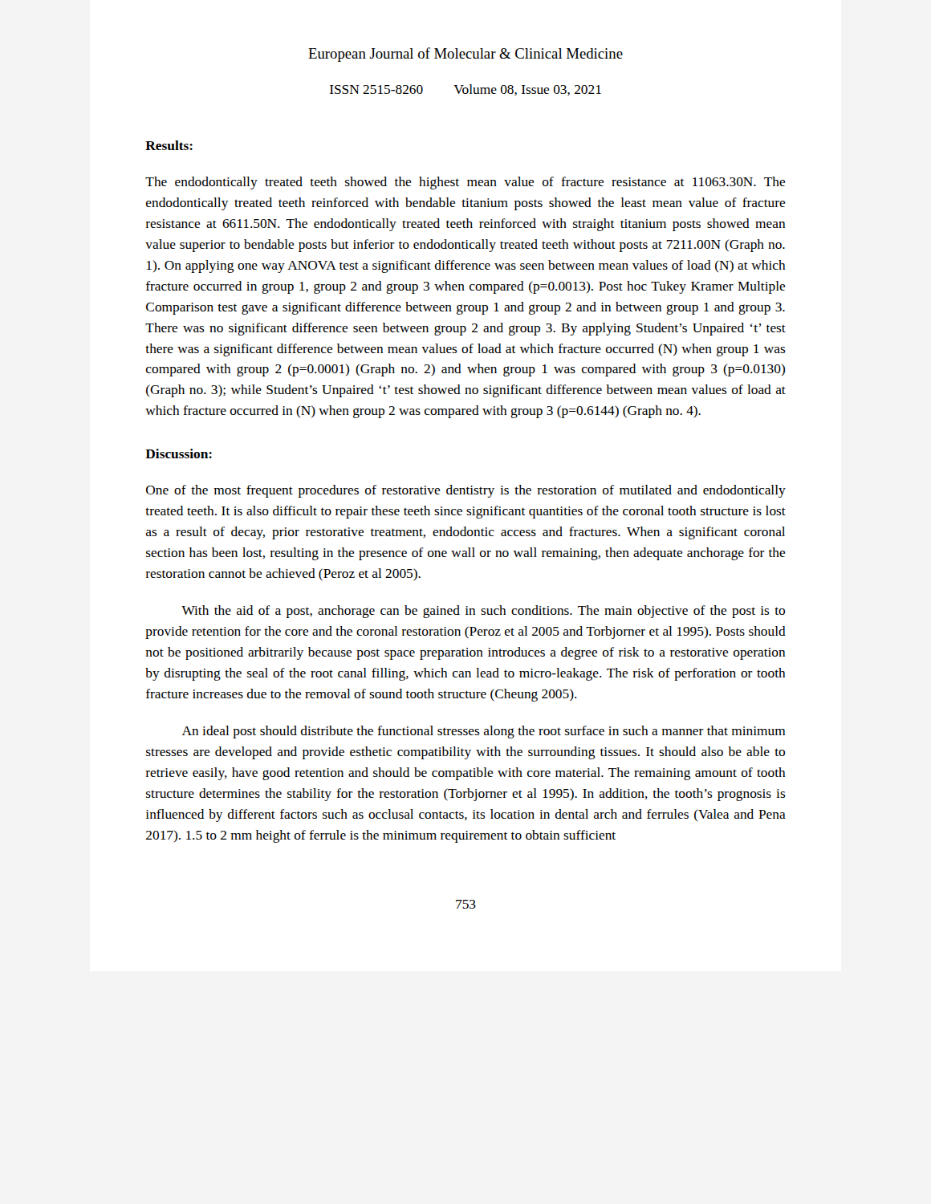European Journal of Molecular & Clinical Medicine
ISSN 2515-8260 Volume 08, Issue 03, 2021
Results:
The endodontically treated teeth showed the highest mean value of fracture resistance at 11063.30N. The endodontically treated teeth reinforced with bendable titanium posts showed the least mean value of fracture resistance at 6611.50N. The endodontically treated teeth reinforced with straight titanium posts showed mean value superior to bendable posts but inferior to endodontically treated teeth without posts at 7211.00N (Graph no. 1). On applying one way ANOVA test a significant difference was seen between mean values of load (N) at which fracture occurred in group 1, group 2 and group 3 when compared (p=0.0013). Post hoc Tukey Kramer Multiple Comparison test gave a significant difference between group 1 and group 2 and in between group 1 and group 3. There was no significant difference seen between group 2 and group 3. By applying Student’s Unpaired ‘t’ test there was a significant difference between mean values of load at which fracture occurred (N) when group 1 was compared with group 2 (p=0.0001) (Graph no. 2) and when group 1 was compared with group 3 (p=0.0130) (Graph no. 3); while Student’s Unpaired ‘t’ test showed no significant difference between mean values of load at which fracture occurred in (N) when group 2 was compared with group 3 (p=0.6144) (Graph no. 4).
Discussion:
One of the most frequent procedures of restorative dentistry is the restoration of mutilated and endodontically treated teeth. It is also difficult to repair these teeth since significant quantities of the coronal tooth structure is lost as a result of decay, prior restorative treatment, endodontic access and fractures. When a significant coronal section has been lost, resulting in the presence of one wall or no wall remaining, then adequate anchorage for the restoration cannot be achieved (Peroz et al 2005).
With the aid of a post, anchorage can be gained in such conditions. The main objective of the post is to provide retention for the core and the coronal restoration (Peroz et al 2005 and Torbjorner et al 1995). Posts should not be positioned arbitrarily because post space preparation introduces a degree of risk to a restorative operation by disrupting the seal of the root canal filling, which can lead to micro-leakage. The risk of perforation or tooth fracture increases due to the removal of sound tooth structure (Cheung 2005).
An ideal post should distribute the functional stresses along the root surface in such a manner that minimum stresses are developed and provide esthetic compatibility with the surrounding tissues. It should also be able to retrieve easily, have good retention and should be compatible with core material. The remaining amount of tooth structure determines the stability for the restoration (Torbjorner et al 1995). In addition, the tooth’s prognosis is influenced by different factors such as occlusal contacts, its location in dental arch and ferrules (Valea and Pena 2017). 1.5 to 2 mm height of ferrule is the minimum requirement to obtain sufficient
753